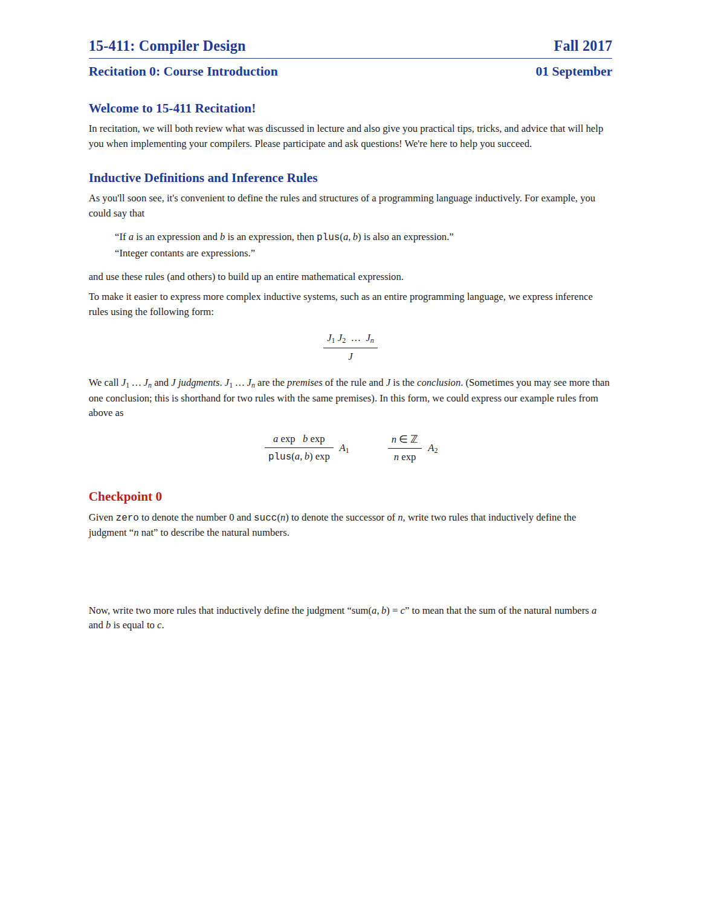15-411: Compiler Design
Fall 2017
Recitation 0: Course Introduction
01 September
Welcome to 15-411 Recitation!
In recitation, we will both review what was discussed in lecture and also give you practical tips, tricks, and advice that will help you when implementing your compilers. Please participate and ask questions! We're here to help you succeed.
Inductive Definitions and Inference Rules
As you'll soon see, it's convenient to define the rules and structures of a programming language inductively. For example, you could say that
“If a is an expression and b is an expression, then plus(a, b) is also an expression.”
“Integer contants are expressions.”
and use these rules (and others) to build up an entire mathematical expression.
To make it easier to express more complex inductive systems, such as an entire programming language, we express inference rules using the following form:
J 1 J 2 … Jn J
We call J 1 … Jn and J judgments. J 1 … Jn are the premises of the rule and J is the conclusion. (Sometimes you may see more than one conclusion; this is shorthand for two rules with the same premises). In this form, we could express our example rules from above as
a exp b exp plus(a, b) exp A1 n ∈ ℤ n exp A2
Checkpoint 0
Given zero to denote the number 0 and succ(n) to denote the successor of n, write two rules that inductively define the judgment “n nat” to describe the natural numbers.
Now, write two more rules that inductively define the judgment “sum(a, b) = c” to mean that the sum of the natural numbers a and b is equal to c.